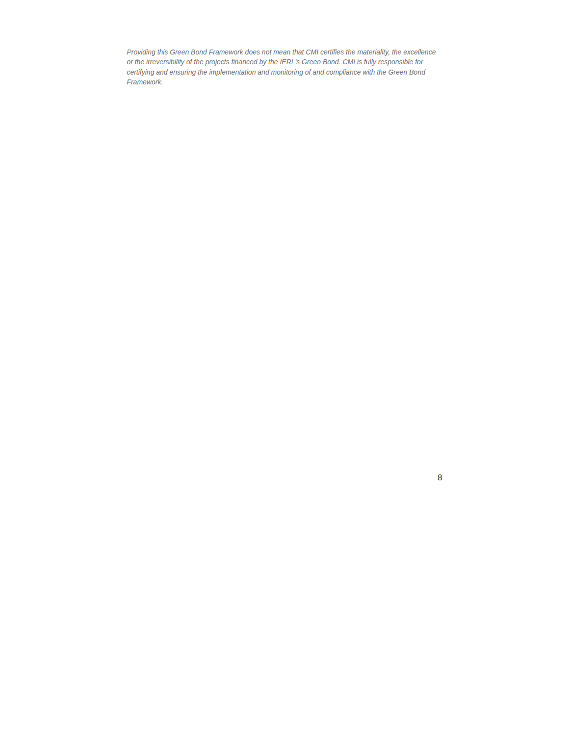Providing this Green Bond Framework does not mean that CMI certifies the materiality, the excellence or the irreversibility of the projects financed by the IERL's Green Bond. CMI is fully responsible for certifying and ensuring the implementation and monitoring of and compliance with the Green Bond Framework.
8